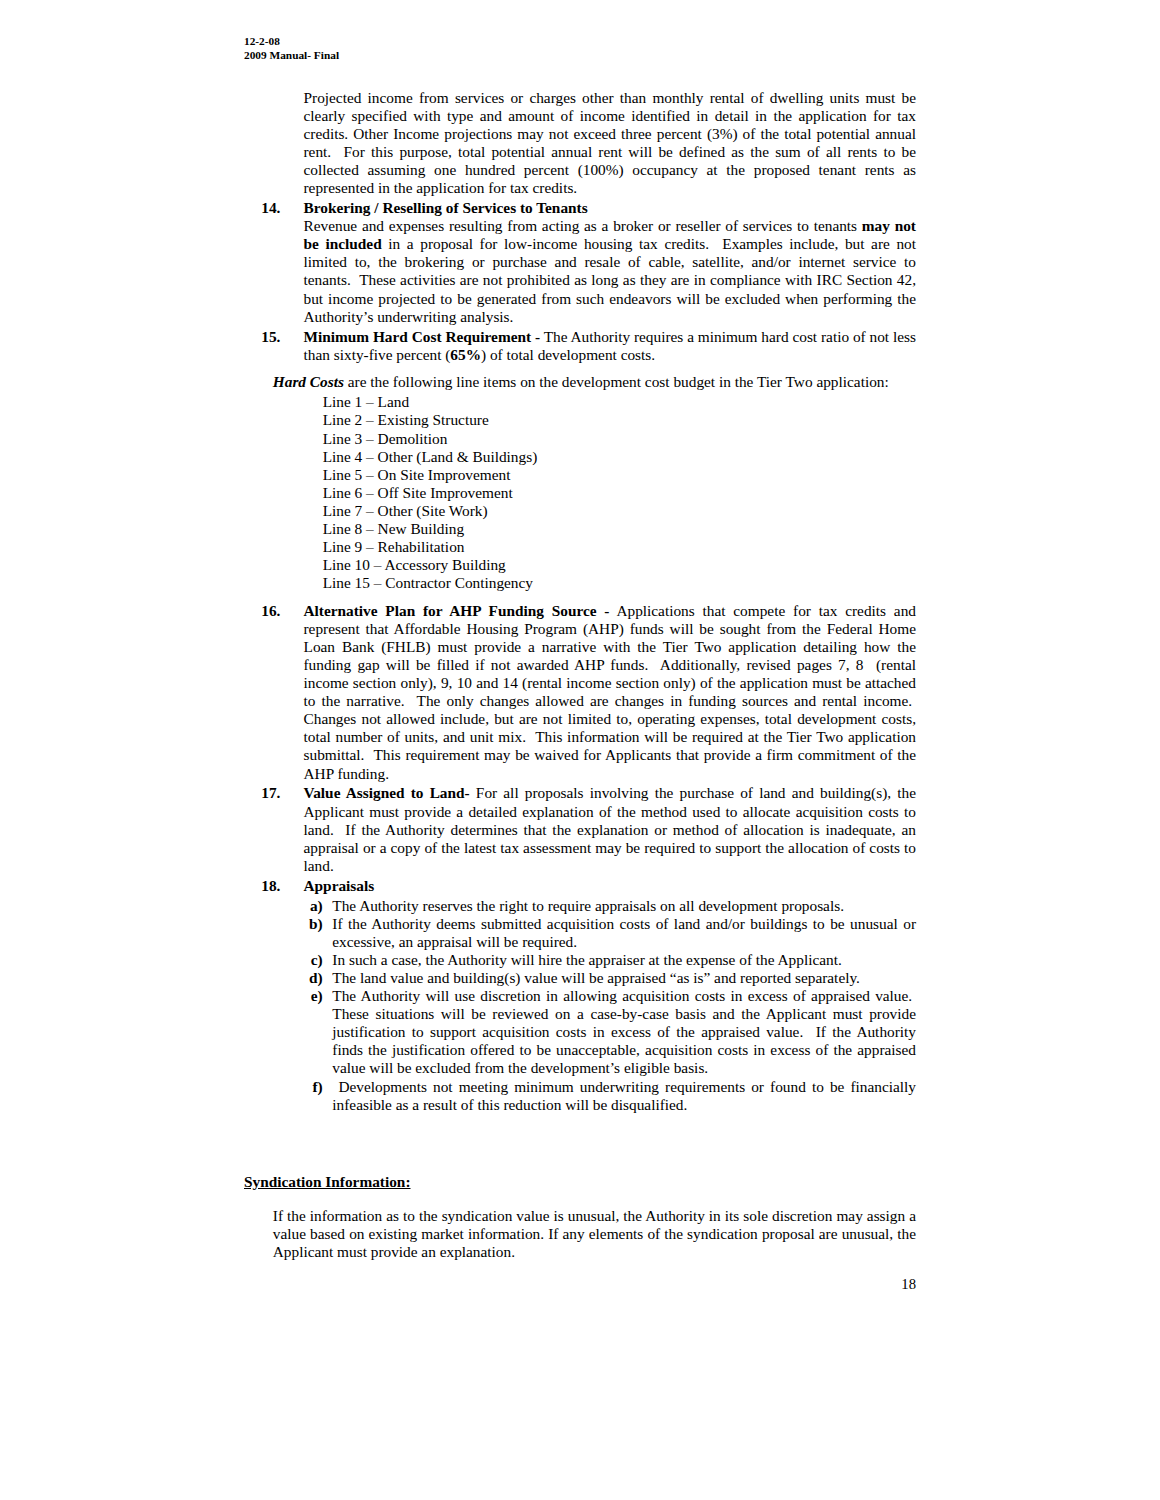12-2-08
2009 Manual- Final
Projected income from services or charges other than monthly rental of dwelling units must be clearly specified with type and amount of income identified in detail in the application for tax credits. Other Income projections may not exceed three percent (3%) of the total potential annual rent. For this purpose, total potential annual rent will be defined as the sum of all rents to be collected assuming one hundred percent (100%) occupancy at the proposed tenant rents as represented in the application for tax credits.
14.
Brokering / Reselling of Services to Tenants
Revenue and expenses resulting from acting as a broker or reseller of services to tenants may not be included in a proposal for low-income housing tax credits. Examples include, but are not limited to, the brokering or purchase and resale of cable, satellite, and/or internet service to tenants. These activities are not prohibited as long as they are in compliance with IRC Section 42, but income projected to be generated from such endeavors will be excluded when performing the Authority’s underwriting analysis.
15.
Minimum Hard Cost Requirement - The Authority requires a minimum hard cost ratio of not less than sixty-five percent (65%) of total development costs.
Hard Costs are the following line items on the development cost budget in the Tier Two application:
Line 1 – Land
Line 2 – Existing Structure
Line 3 – Demolition
Line 4 – Other (Land & Buildings)
Line 5 – On Site Improvement
Line 6 – Off Site Improvement
Line 7 – Other (Site Work)
Line 8 – New Building
Line 9 – Rehabilitation
Line 10 – Accessory Building
Line 15 – Contractor Contingency
16.
Alternative Plan for AHP Funding Source - Applications that compete for tax credits and represent that Affordable Housing Program (AHP) funds will be sought from the Federal Home Loan Bank (FHLB) must provide a narrative with the Tier Two application detailing how the funding gap will be filled if not awarded AHP funds. Additionally, revised pages 7, 8 (rental income section only), 9, 10 and 14 (rental income section only) of the application must be attached to the narrative. The only changes allowed are changes in funding sources and rental income. Changes not allowed include, but are not limited to, operating expenses, total development costs, total number of units, and unit mix. This information will be required at the Tier Two application submittal. This requirement may be waived for Applicants that provide a firm commitment of the AHP funding.
17.
Value Assigned to Land- For all proposals involving the purchase of land and building(s), the Applicant must provide a detailed explanation of the method used to allocate acquisition costs to land. If the Authority determines that the explanation or method of allocation is inadequate, an appraisal or a copy of the latest tax assessment may be required to support the allocation of costs to land.
18.
Appraisals
a)
The Authority reserves the right to require appraisals on all development proposals.
b)
If the Authority deems submitted acquisition costs of land and/or buildings to be unusual or excessive, an appraisal will be required.
c)
In such a case, the Authority will hire the appraiser at the expense of the Applicant.
d)
The land value and building(s) value will be appraised “as is” and reported separately.
e)
The Authority will use discretion in allowing acquisition costs in excess of appraised value. These situations will be reviewed on a case-by-case basis and the Applicant must provide justification to support acquisition costs in excess of the appraised value. If the Authority finds the justification offered to be unacceptable, acquisition costs in excess of the appraised value will be excluded from the development’s eligible basis.
f)
Developments not meeting minimum underwriting requirements or found to be financially infeasible as a result of this reduction will be disqualified.
Syndication Information:
If the information as to the syndication value is unusual, the Authority in its sole discretion may assign a value based on existing market information. If any elements of the syndication proposal are unusual, the Applicant must provide an explanation.
18